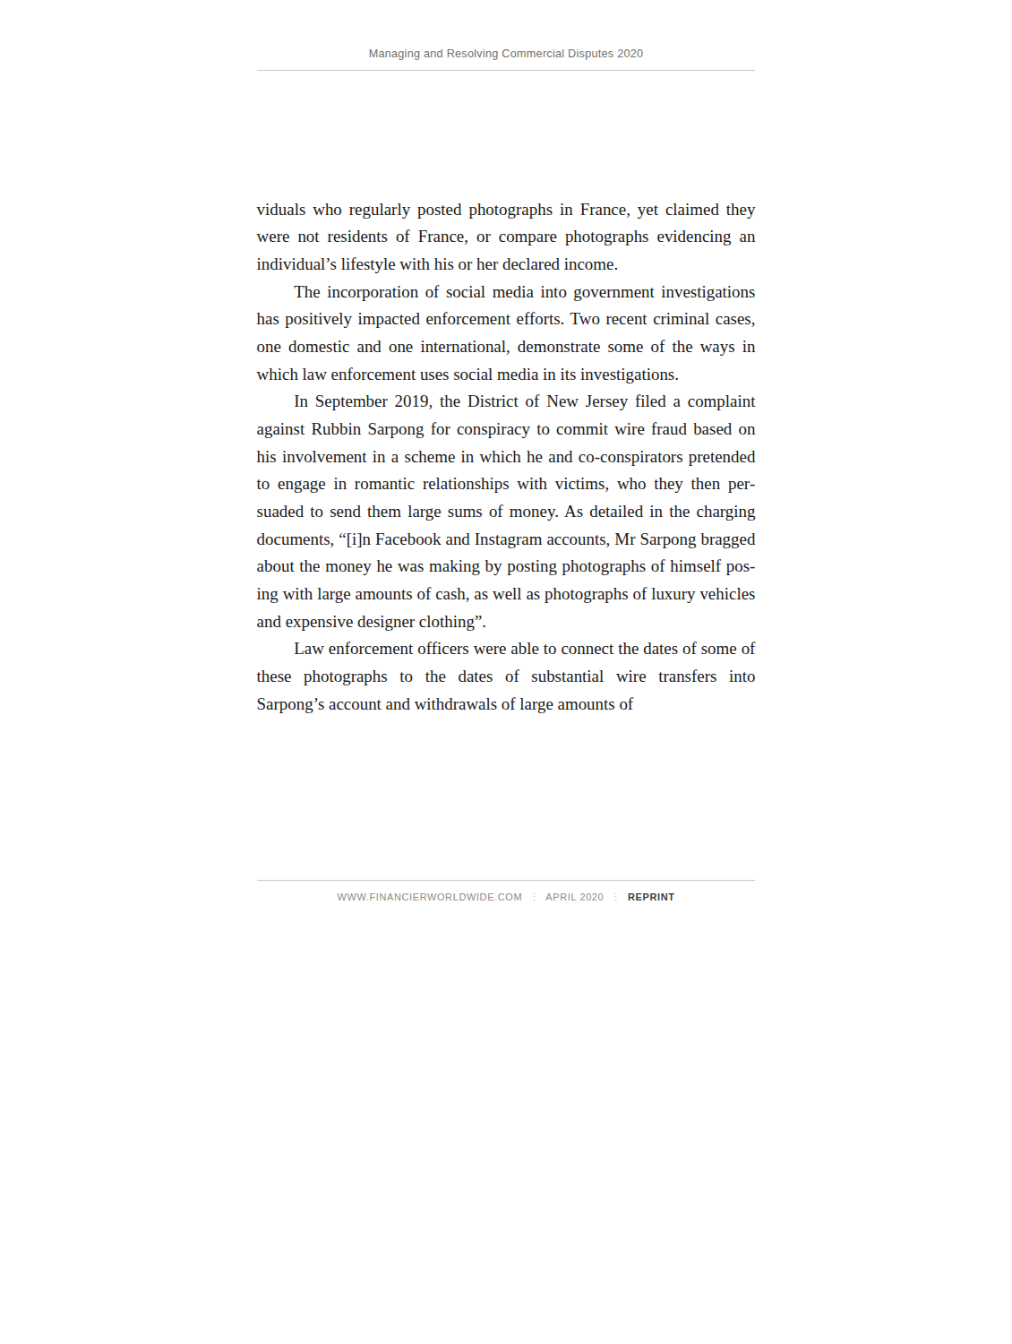Managing and Resolving Commercial Disputes 2020
viduals who regularly posted photographs in France, yet claimed they were not residents of France, or compare photographs evidencing an individual’s lifestyle with his or her declared income.
The incorporation of social media into government investigations has positively impacted enforcement efforts. Two recent criminal cases, one domestic and one international, demonstrate some of the ways in which law enforcement uses social media in its investigations.
In September 2019, the District of New Jersey filed a complaint against Rubbin Sarpong for conspiracy to commit wire fraud based on his involvement in a scheme in which he and co-conspirators pretended to engage in romantic relationships with victims, who they then persuaded to send them large sums of money. As detailed in the charging documents, “[i]n Facebook and Instagram accounts, Mr Sarpong bragged about the money he was making by posting photographs of himself posing with large amounts of cash, as well as photographs of luxury vehicles and expensive designer clothing”.
Law enforcement officers were able to connect the dates of some of these photographs to the dates of substantial wire transfers into Sarpong’s account and withdrawals of large amounts of
WWW.FINANCIERWORLDWIDE.COM ⋮ APRIL 2020 ⋮ REPRINT